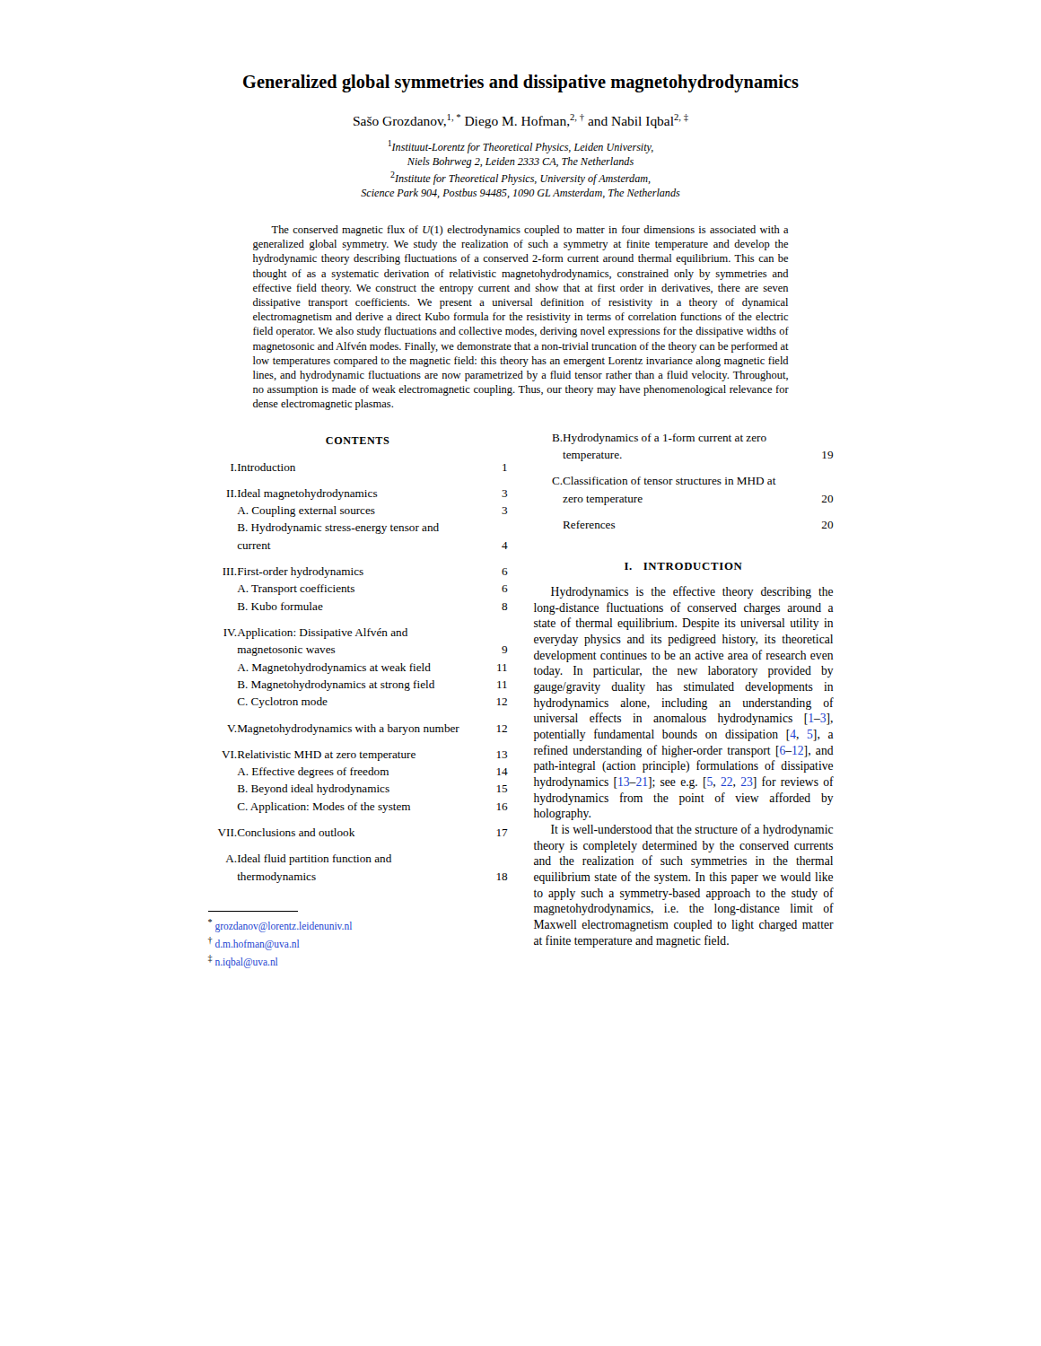Generalized global symmetries and dissipative magnetohydrodynamics
Sašo Grozdanov,1, * Diego M. Hofman,2, † and Nabil Iqbal2, ‡
1Instituut-Lorentz for Theoretical Physics, Leiden University,
Niels Bohrweg 2, Leiden 2333 CA, The Netherlands
2Institute for Theoretical Physics, University of Amsterdam,
Science Park 904, Postbus 94485, 1090 GL Amsterdam, The Netherlands
The conserved magnetic flux of U(1) electrodynamics coupled to matter in four dimensions is associated with a generalized global symmetry. We study the realization of such a symmetry at finite temperature and develop the hydrodynamic theory describing fluctuations of a conserved 2-form current around thermal equilibrium. This can be thought of as a systematic derivation of relativistic magnetohydrodynamics, constrained only by symmetries and effective field theory. We construct the entropy current and show that at first order in derivatives, there are seven dissipative transport coefficients. We present a universal definition of resistivity in a theory of dynamical electromagnetism and derive a direct Kubo formula for the resistivity in terms of correlation functions of the electric field operator. We also study fluctuations and collective modes, deriving novel expressions for the dissipative widths of magnetosonic and Alfvén modes. Finally, we demonstrate that a non-trivial truncation of the theory can be performed at low temperatures compared to the magnetic field: this theory has an emergent Lorentz invariance along magnetic field lines, and hydrodynamic fluctuations are now parametrized by a fluid tensor rather than a fluid velocity. Throughout, no assumption is made of weak electromagnetic coupling. Thus, our theory may have phenomenological relevance for dense electromagnetic plasmas.
CONTENTS
| I. | Introduction | 1 |
| II. | Ideal magnetohydrodynamics | 3 |
| | A. Coupling external sources | 3 |
| | B. Hydrodynamic stress-energy tensor and | |
| | current | 4 |
| III. | First-order hydrodynamics | 6 |
| | A. Transport coefficients | 6 |
| | B. Kubo formulae | 8 |
| IV. | Application: Dissipative Alfvén and | |
| | magnetosonic waves | 9 |
| | A. Magnetohydrodynamics at weak field | 11 |
| | B. Magnetohydrodynamics at strong field | 11 |
| | C. Cyclotron mode | 12 |
| V. | Magnetohydrodynamics with a baryon number | 12 |
| VI. | Relativistic MHD at zero temperature | 13 |
| | A. Effective degrees of freedom | 14 |
| | B. Beyond ideal hydrodynamics | 15 |
| | C. Application: Modes of the system | 16 |
| VII. | Conclusions and outlook | 17 |
| A. | Ideal fluid partition function and | |
| | thermodynamics | 18 |
* grozdanov@lorentz.leidenuniv.nl
† d.m.hofman@uva.nl
‡ n.iqbal@uva.nl
| B. | Hydrodynamics of a 1-form current at zero | |
| | temperature. | 19 |
| C. | Classification of tensor structures in MHD at | |
| | zero temperature | 20 |
| | References | 20 |
I. INTRODUCTION
Hydrodynamics is the effective theory describing the long-distance fluctuations of conserved charges around a state of thermal equilibrium. Despite its universal utility in everyday physics and its pedigreed history, its theoretical development continues to be an active area of research even today. In particular, the new laboratory provided by gauge/gravity duality has stimulated developments in hydrodynamics alone, including an understanding of universal effects in anomalous hydrodynamics [1–3], potentially fundamental bounds on dissipation [4, 5], a refined understanding of higher-order transport [6–12], and path-integral (action principle) formulations of dissipative hydrodynamics [13–21]; see e.g. [5, 22, 23] for reviews of hydrodynamics from the point of view afforded by holography.
It is well-understood that the structure of a hydrodynamic theory is completely determined by the conserved currents and the realization of such symmetries in the thermal equilibrium state of the system. In this paper we would like to apply such a symmetry-based approach to the study of magnetohydrodynamics, i.e. the long-distance limit of Maxwell electromagnetism coupled to light charged matter at finite temperature and magnetic field.